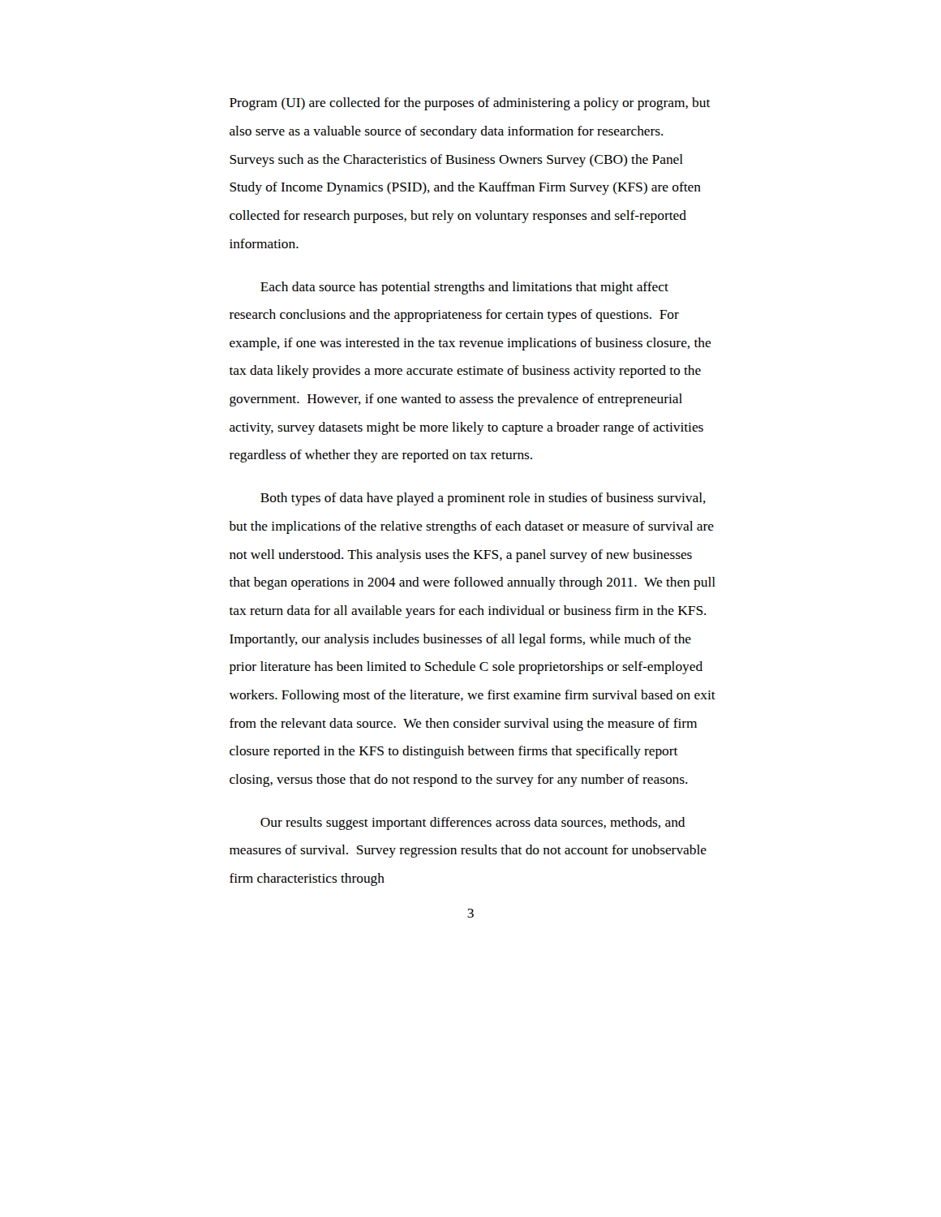Program (UI) are collected for the purposes of administering a policy or program, but also serve as a valuable source of secondary data information for researchers. Surveys such as the Characteristics of Business Owners Survey (CBO) the Panel Study of Income Dynamics (PSID), and the Kauffman Firm Survey (KFS) are often collected for research purposes, but rely on voluntary responses and self-reported information.
Each data source has potential strengths and limitations that might affect research conclusions and the appropriateness for certain types of questions. For example, if one was interested in the tax revenue implications of business closure, the tax data likely provides a more accurate estimate of business activity reported to the government. However, if one wanted to assess the prevalence of entrepreneurial activity, survey datasets might be more likely to capture a broader range of activities regardless of whether they are reported on tax returns.
Both types of data have played a prominent role in studies of business survival, but the implications of the relative strengths of each dataset or measure of survival are not well understood. This analysis uses the KFS, a panel survey of new businesses that began operations in 2004 and were followed annually through 2011. We then pull tax return data for all available years for each individual or business firm in the KFS. Importantly, our analysis includes businesses of all legal forms, while much of the prior literature has been limited to Schedule C sole proprietorships or self-employed workers. Following most of the literature, we first examine firm survival based on exit from the relevant data source. We then consider survival using the measure of firm closure reported in the KFS to distinguish between firms that specifically report closing, versus those that do not respond to the survey for any number of reasons.
Our results suggest important differences across data sources, methods, and measures of survival. Survey regression results that do not account for unobservable firm characteristics through
3